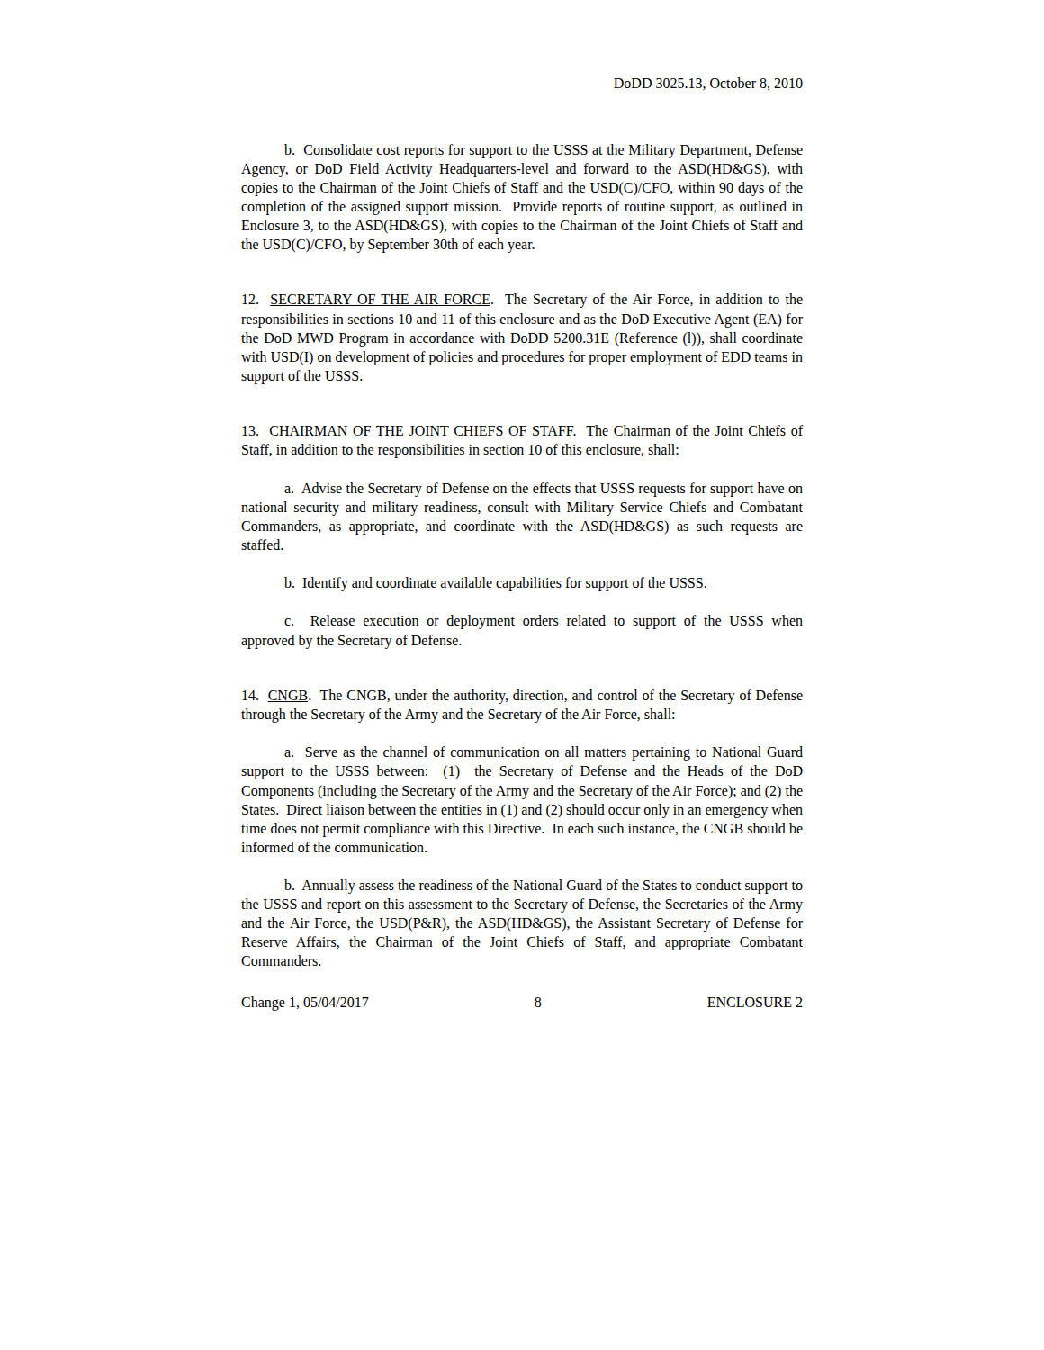DoDD 3025.13, October 8, 2010
b. Consolidate cost reports for support to the USSS at the Military Department, Defense Agency, or DoD Field Activity Headquarters-level and forward to the ASD(HD&GS), with copies to the Chairman of the Joint Chiefs of Staff and the USD(C)/CFO, within 90 days of the completion of the assigned support mission. Provide reports of routine support, as outlined in Enclosure 3, to the ASD(HD&GS), with copies to the Chairman of the Joint Chiefs of Staff and the USD(C)/CFO, by September 30th of each year.
12. SECRETARY OF THE AIR FORCE. The Secretary of the Air Force, in addition to the responsibilities in sections 10 and 11 of this enclosure and as the DoD Executive Agent (EA) for the DoD MWD Program in accordance with DoDD 5200.31E (Reference (l)), shall coordinate with USD(I) on development of policies and procedures for proper employment of EDD teams in support of the USSS.
13. CHAIRMAN OF THE JOINT CHIEFS OF STAFF. The Chairman of the Joint Chiefs of Staff, in addition to the responsibilities in section 10 of this enclosure, shall:
a. Advise the Secretary of Defense on the effects that USSS requests for support have on national security and military readiness, consult with Military Service Chiefs and Combatant Commanders, as appropriate, and coordinate with the ASD(HD&GS) as such requests are staffed.
b. Identify and coordinate available capabilities for support of the USSS.
c. Release execution or deployment orders related to support of the USSS when approved by the Secretary of Defense.
14. CNGB. The CNGB, under the authority, direction, and control of the Secretary of Defense through the Secretary of the Army and the Secretary of the Air Force, shall:
a. Serve as the channel of communication on all matters pertaining to National Guard support to the USSS between: (1) the Secretary of Defense and the Heads of the DoD Components (including the Secretary of the Army and the Secretary of the Air Force); and (2) the States. Direct liaison between the entities in (1) and (2) should occur only in an emergency when time does not permit compliance with this Directive. In each such instance, the CNGB should be informed of the communication.
b. Annually assess the readiness of the National Guard of the States to conduct support to the USSS and report on this assessment to the Secretary of Defense, the Secretaries of the Army and the Air Force, the USD(P&R), the ASD(HD&GS), the Assistant Secretary of Defense for Reserve Affairs, the Chairman of the Joint Chiefs of Staff, and appropriate Combatant Commanders.
Change 1, 05/04/2017 8 ENCLOSURE 2